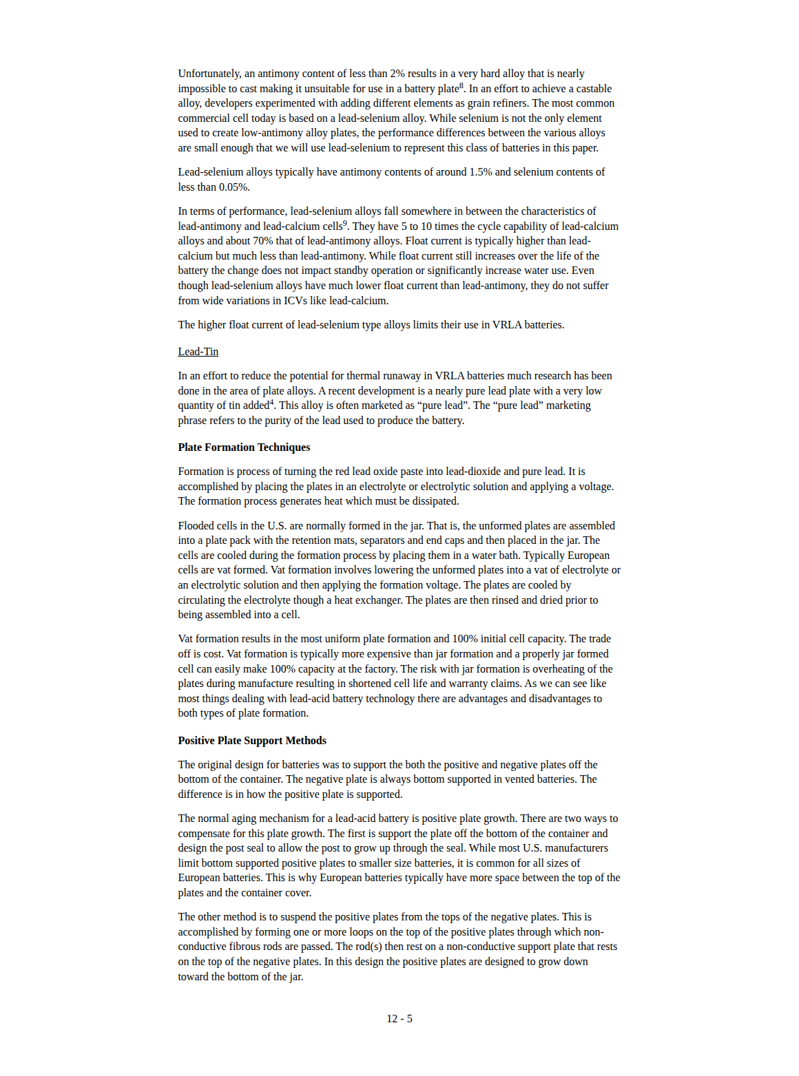Unfortunately, an antimony content of less than 2% results in a very hard alloy that is nearly impossible to cast making it unsuitable for use in a battery plate8. In an effort to achieve a castable alloy, developers experimented with adding different elements as grain refiners. The most common commercial cell today is based on a lead-selenium alloy. While selenium is not the only element used to create low-antimony alloy plates, the performance differences between the various alloys are small enough that we will use lead-selenium to represent this class of batteries in this paper.
Lead-selenium alloys typically have antimony contents of around 1.5% and selenium contents of less than 0.05%.
In terms of performance, lead-selenium alloys fall somewhere in between the characteristics of lead-antimony and lead-calcium cells9. They have 5 to 10 times the cycle capability of lead-calcium alloys and about 70% that of lead-antimony alloys. Float current is typically higher than lead-calcium but much less than lead-antimony. While float current still increases over the life of the battery the change does not impact standby operation or significantly increase water use. Even though lead-selenium alloys have much lower float current than lead-antimony, they do not suffer from wide variations in ICVs like lead-calcium.
The higher float current of lead-selenium type alloys limits their use in VRLA batteries.
Lead-Tin
In an effort to reduce the potential for thermal runaway in VRLA batteries much research has been done in the area of plate alloys. A recent development is a nearly pure lead plate with a very low quantity of tin added4. This alloy is often marketed as “pure lead”. The “pure lead” marketing phrase refers to the purity of the lead used to produce the battery.
Plate Formation Techniques
Formation is process of turning the red lead oxide paste into lead-dioxide and pure lead. It is accomplished by placing the plates in an electrolyte or electrolytic solution and applying a voltage. The formation process generates heat which must be dissipated.
Flooded cells in the U.S. are normally formed in the jar. That is, the unformed plates are assembled into a plate pack with the retention mats, separators and end caps and then placed in the jar. The cells are cooled during the formation process by placing them in a water bath. Typically European cells are vat formed. Vat formation involves lowering the unformed plates into a vat of electrolyte or an electrolytic solution and then applying the formation voltage. The plates are cooled by circulating the electrolyte though a heat exchanger. The plates are then rinsed and dried prior to being assembled into a cell.
Vat formation results in the most uniform plate formation and 100% initial cell capacity. The trade off is cost. Vat formation is typically more expensive than jar formation and a properly jar formed cell can easily make 100% capacity at the factory. The risk with jar formation is overheating of the plates during manufacture resulting in shortened cell life and warranty claims. As we can see like most things dealing with lead-acid battery technology there are advantages and disadvantages to both types of plate formation.
Positive Plate Support Methods
The original design for batteries was to support the both the positive and negative plates off the bottom of the container. The negative plate is always bottom supported in vented batteries. The difference is in how the positive plate is supported.
The normal aging mechanism for a lead-acid battery is positive plate growth. There are two ways to compensate for this plate growth. The first is support the plate off the bottom of the container and design the post seal to allow the post to grow up through the seal. While most U.S. manufacturers limit bottom supported positive plates to smaller size batteries, it is common for all sizes of European batteries. This is why European batteries typically have more space between the top of the plates and the container cover.
The other method is to suspend the positive plates from the tops of the negative plates. This is accomplished by forming one or more loops on the top of the positive plates through which non-conductive fibrous rods are passed. The rod(s) then rest on a non-conductive support plate that rests on the top of the negative plates. In this design the positive plates are designed to grow down toward the bottom of the jar.
12 - 5